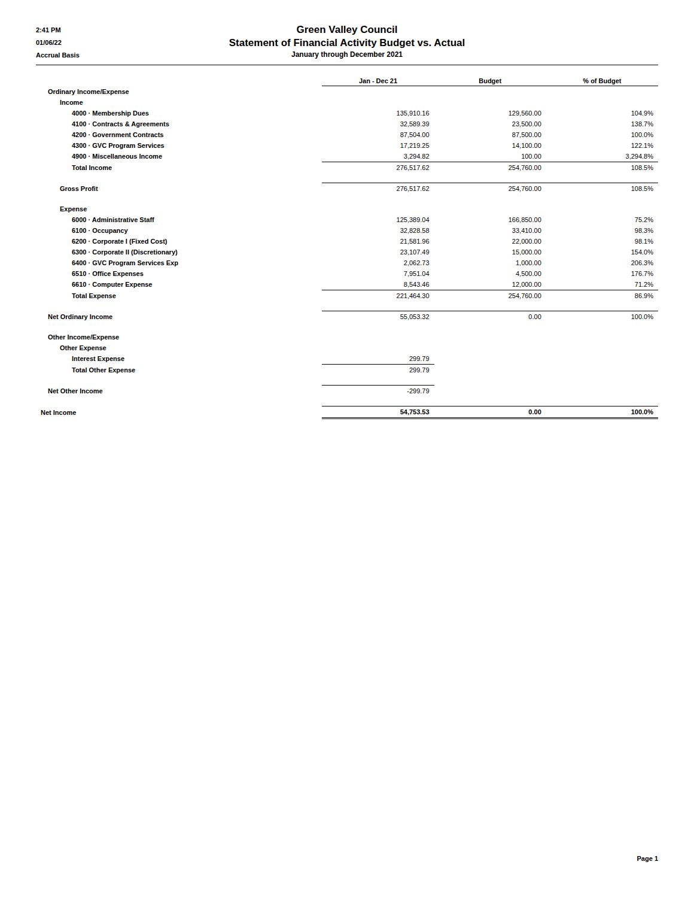2:41 PM
01/06/22
Accrual Basis
Green Valley Council
Statement of Financial Activity Budget vs. Actual
January through December 2021
| | Jan - Dec 21 | Budget | % of Budget |
| --- | --- | --- | --- |
| Ordinary Income/Expense | | | |
| Income | | | |
| 4000 · Membership Dues | 135,910.16 | 129,560.00 | 104.9% |
| 4100 · Contracts & Agreements | 32,589.39 | 23,500.00 | 138.7% |
| 4200 · Government Contracts | 87,504.00 | 87,500.00 | 100.0% |
| 4300 · GVC Program Services | 17,219.25 | 14,100.00 | 122.1% |
| 4900 · Miscellaneous Income | 3,294.82 | 100.00 | 3,294.8% |
| Total Income | 276,517.62 | 254,760.00 | 108.5% |
| Gross Profit | 276,517.62 | 254,760.00 | 108.5% |
| Expense | | | |
| 6000 · Administrative Staff | 125,389.04 | 166,850.00 | 75.2% |
| 6100 · Occupancy | 32,828.58 | 33,410.00 | 98.3% |
| 6200 · Corporate I (Fixed Cost) | 21,581.96 | 22,000.00 | 98.1% |
| 6300 · Corporate II (Discretionary) | 23,107.49 | 15,000.00 | 154.0% |
| 6400 · GVC Program Services Exp | 2,062.73 | 1,000.00 | 206.3% |
| 6510 · Office Expenses | 7,951.04 | 4,500.00 | 176.7% |
| 6610 · Computer Expense | 8,543.46 | 12,000.00 | 71.2% |
| Total Expense | 221,464.30 | 254,760.00 | 86.9% |
| Net Ordinary Income | 55,053.32 | 0.00 | 100.0% |
| Other Income/Expense | | | |
| Other Expense | | | |
| Interest Expense | 299.79 | | |
| Total Other Expense | 299.79 | | |
| Net Other Income | -299.79 | | |
| Net Income | 54,753.53 | 0.00 | 100.0% |
Page 1